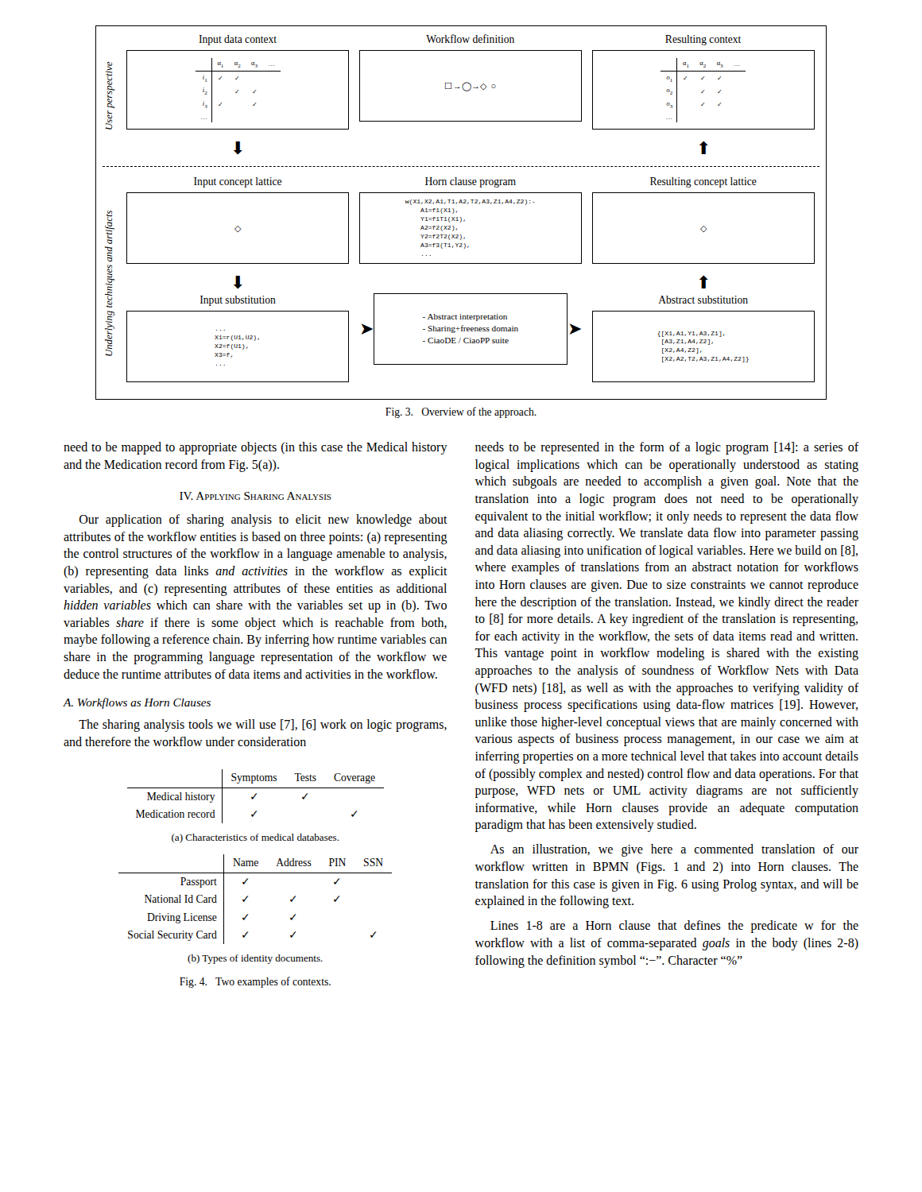User perspective
Input data context
| | α 1 | α 2 | α 3 | … |
| --- | --- | --- | --- | --- |
| i 1 | ✓ | ✓ | | |
| i 2 | | ✓ | ✓ | |
| i 3 | ✓ | | ✓ | |
| … | | | | |
Workflow definition
☐→◯→◇ ○
Resulting context
| | α 1 | α 2 | α 3 | … |
| --- | --- | --- | --- | --- |
| o 1 | ✓ | ✓ | ✓ | |
| o 2 | | ✓ | ✓ | |
| o 3 | | ✓ | ✓ | |
| … | | | | |
⬇
⬆
Underlying techniques and artifacts
Input concept lattice
◇
Horn clause program
w(X1,X2,A1,T1,A2,T2,A3,Z1,A4,Z2):-
    A1=f1(X1),
    Y1=f1T1(X1),
    A2=f2(X2),
    Y2=f2T2(X2),
    A3=f3(T1,Y2),
    ...
Resulting concept lattice
◇
⬇
⬆
Input substitution
...
X1=r(U1,U2),
X2=f(U1),
X3=f,
...
➤
- Abstract interpretation
- Sharing+freeness domain
- CiaoDE / CiaoPP suite
➤
Abstract substitution
{[X1,A1,Y1,A3,Z1],
 [A3,Z1,A4,Z2],
 [X2,A4,Z2],
 [X2,A2,T2,A3,Z1,A4,Z2]}
Fig. 3. Overview of the approach.
need to be mapped to appropriate objects (in this case the Medical history and the Medication record from Fig. 5(a)).
IV. Applying Sharing Analysis
Our application of sharing analysis to elicit new knowledge about attributes of the workflow entities is based on three points: (a) representing the control structures of the workflow in a language amenable to analysis, (b) representing data links and activities in the workflow as explicit variables, and (c) representing attributes of these entities as additional hidden variables which can share with the variables set up in (b). Two variables share if there is some object which is reachable from both, maybe following a reference chain. By inferring how runtime variables can share in the programming language representation of the workflow we deduce the runtime attributes of data items and activities in the workflow.
A. Workflows as Horn Clauses
The sharing analysis tools we will use [7], [6] work on logic programs, and therefore the workflow under consideration
| | Symptoms | Tests | Coverage |
| --- | --- | --- | --- |
| Medical history | ✓ | ✓ | |
| Medication record | ✓ | | ✓ |
(a) Characteristics of medical databases.
| | Name | Address | PIN | SSN |
| --- | --- | --- | --- | --- |
| Passport | ✓ | | ✓ | |
| National Id Card | ✓ | ✓ | ✓ | |
| Driving License | ✓ | ✓ | | |
| Social Security Card | ✓ | ✓ | | ✓ |
(b) Types of identity documents.
Fig. 4. Two examples of contexts.
needs to be represented in the form of a logic program [14]: a series of logical implications which can be operationally understood as stating which subgoals are needed to accomplish a given goal. Note that the translation into a logic program does not need to be operationally equivalent to the initial workflow; it only needs to represent the data flow and data aliasing correctly. We translate data flow into parameter passing and data aliasing into unification of logical variables. Here we build on [8], where examples of translations from an abstract notation for workflows into Horn clauses are given. Due to size constraints we cannot reproduce here the description of the translation. Instead, we kindly direct the reader to [8] for more details. A key ingredient of the translation is representing, for each activity in the workflow, the sets of data items read and written. This vantage point in workflow modeling is shared with the existing approaches to the analysis of soundness of Workflow Nets with Data (WFD nets) [18], as well as with the approaches to verifying validity of business process specifications using data-flow matrices [19]. However, unlike those higher-level conceptual views that are mainly concerned with various aspects of business process management, in our case we aim at inferring properties on a more technical level that takes into account details of (possibly complex and nested) control flow and data operations. For that purpose, WFD nets or UML activity diagrams are not sufficiently informative, while Horn clauses provide an adequate computation paradigm that has been extensively studied.
As an illustration, we give here a commented translation of our workflow written in BPMN (Figs. 1 and 2) into Horn clauses. The translation for this case is given in Fig. 6 using Prolog syntax, and will be explained in the following text.
Lines 1-8 are a Horn clause that defines the predicate w for the workflow with a list of comma-separated goals in the body (lines 2-8) following the definition symbol “:−”. Character “%”